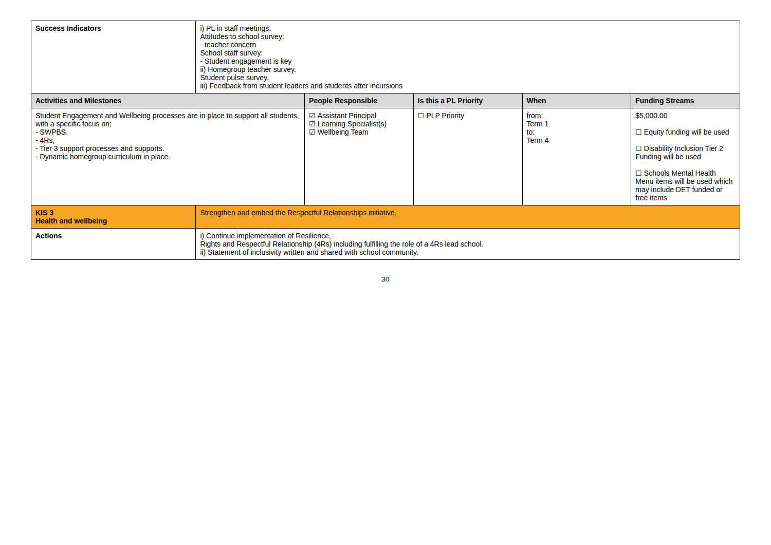| Success Indicators | i) PL in staff meetings. Attitudes to school survey: - teacher concern School staff survey: - Student engagement is key ii) Homegroup teacher survey. Student pulse survey. iii) Feedback from student leaders and students after incursions |
| Activities and Milestones | People Responsible | Is this a PL Priority | When | Funding Streams |
| Student Engagement and Wellbeing processes are in place to support all students, with a specific focus on; - SWPBS. - 4Rs, - Tier 3 support processes and supports. - Dynamic homegroup curriculum in place. | Assistant Principal Learning Specialist(s) Wellbeing Team | PLP Priority | from: Term 1 to: Term 4 | $5,000.00 Equity funding will be used Disability Inclusion Tier 2 Funding will be used Schools Mental Health Menu items will be used which may include DET funded or free items |
| KIS 3 Health and wellbeing | Strengthen and embed the Respectful Relationships initiative. |
| Actions | i) Continue implementation of Resilience, Rights and Respectful Relationship (4Rs) including fulfilling the role of a 4Rs lead school. ii) Statement of inclusivity written and shared with school community. |
30